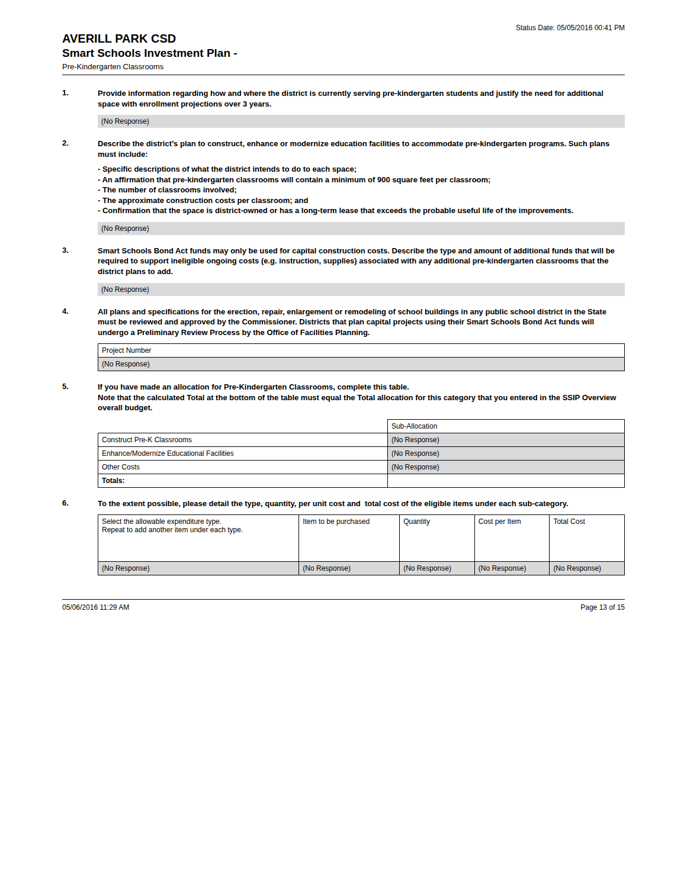Status Date: 05/05/2016 00:41 PM
AVERILL PARK CSD
Smart Schools Investment Plan -
Pre-Kindergarten Classrooms
1.
Provide information regarding how and where the district is currently serving pre-kindergarten students and justify the need for additional space with enrollment projections over 3 years.
(No Response)
2.
Describe the district’s plan to construct, enhance or modernize education facilities to accommodate pre-kindergarten programs. Such plans must include:
- Specific descriptions of what the district intends to do to each space;
- An affirmation that pre-kindergarten classrooms will contain a minimum of 900 square feet per classroom;
- The number of classrooms involved;
- The approximate construction costs per classroom; and
- Confirmation that the space is district-owned or has a long-term lease that exceeds the probable useful life of the improvements.
(No Response)
3.
Smart Schools Bond Act funds may only be used for capital construction costs. Describe the type and amount of additional funds that will be required to support ineligible ongoing costs (e.g. instruction, supplies) associated with any additional pre-kindergarten classrooms that the district plans to add.
(No Response)
4.
All plans and specifications for the erection, repair, enlargement or remodeling of school buildings in any public school district in the State must be reviewed and approved by the Commissioner. Districts that plan capital projects using their Smart Schools Bond Act funds will undergo a Preliminary Review Process by the Office of Facilities Planning.
| Project Number |
| (No Response) |
5.
If you have made an allocation for Pre-Kindergarten Classrooms, complete this table.
Note that the calculated Total at the bottom of the table must equal the Total allocation for this category that you entered in the SSIP Overview overall budget.
| | Sub-Allocation |
| Construct Pre-K Classrooms | (No Response) |
| Enhance/Modernize Educational Facilities | (No Response) |
| Other Costs | (No Response) |
| Totals: | |
6.
To the extent possible, please detail the type, quantity, per unit cost and total cost of the eligible items under each sub-category.
| Select the allowable expenditure type. Repeat to add another item under each type. | Item to be purchased | Quantity | Cost per Item | Total Cost |
| --- | --- | --- | --- | --- |
| (No Response) | (No Response) | (No Response) | (No Response) | (No Response) |
05/06/2016 11:29 AM
Page 13 of 15